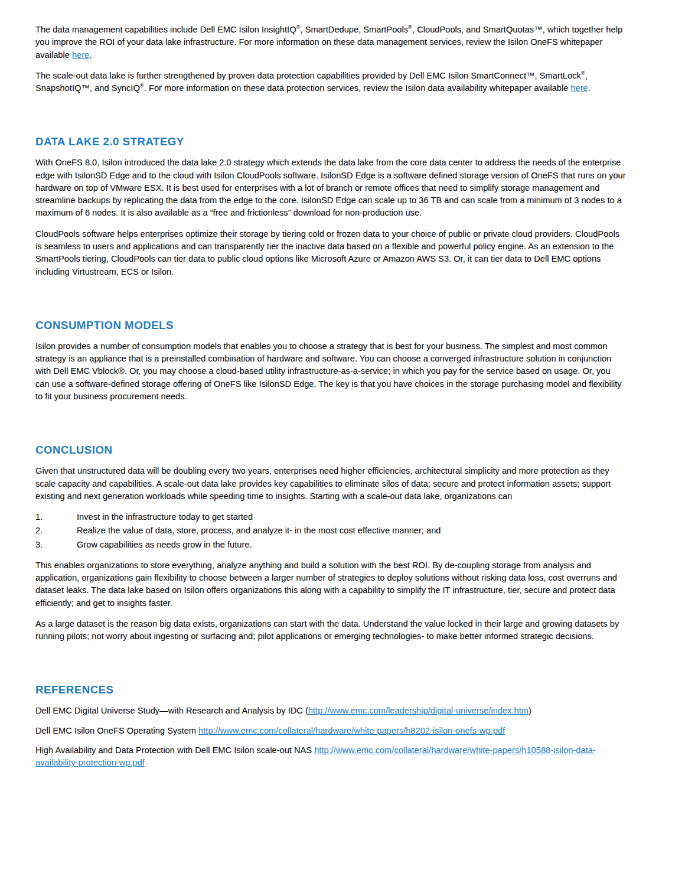The data management capabilities include Dell EMC Isilon InsightIQ®, SmartDedupe, SmartPools®, CloudPools, and SmartQuotas™, which together help you improve the ROI of your data lake infrastructure. For more information on these data management services, review the Isilon OneFS whitepaper available here.
The scale-out data lake is further strengthened by proven data protection capabilities provided by Dell EMC Isilon SmartConnect™, SmartLock®, SnapshotIQ™, and SyncIQ®. For more information on these data protection services, review the Isilon data availability whitepaper available here.
DATA LAKE 2.0 STRATEGY
With OneFS 8.0, Isilon introduced the data lake 2.0 strategy which extends the data lake from the core data center to address the needs of the enterprise edge with IsilonSD Edge and to the cloud with Isilon CloudPools software. IsilonSD Edge is a software defined storage version of OneFS that runs on your hardware on top of VMware ESX. It is best used for enterprises with a lot of branch or remote offices that need to simplify storage management and streamline backups by replicating the data from the edge to the core. IsilonSD Edge can scale up to 36 TB and can scale from a minimum of 3 nodes to a maximum of 6 nodes. It is also available as a “free and frictionless” download for non-production use.
CloudPools software helps enterprises optimize their storage by tiering cold or frozen data to your choice of public or private cloud providers. CloudPools is seamless to users and applications and can transparently tier the inactive data based on a flexible and powerful policy engine. As an extension to the SmartPools tiering, CloudPools can tier data to public cloud options like Microsoft Azure or Amazon AWS S3. Or, it can tier data to Dell EMC options including Virtustream, ECS or Isilon.
CONSUMPTION MODELS
Isilon provides a number of consumption models that enables you to choose a strategy that is best for your business. The simplest and most common strategy is an appliance that is a preinstalled combination of hardware and software. You can choose a converged infrastructure solution in conjunction with Dell EMC Vblock®. Or, you may choose a cloud-based utility infrastructure-as-a-service; in which you pay for the service based on usage. Or, you can use a software-defined storage offering of OneFS like IsilonSD Edge. The key is that you have choices in the storage purchasing model and flexibility to fit your business procurement needs.
CONCLUSION
Given that unstructured data will be doubling every two years, enterprises need higher efficiencies, architectural simplicity and more protection as they scale capacity and capabilities. A scale-out data lake provides key capabilities to eliminate silos of data; secure and protect information assets; support existing and next generation workloads while speeding time to insights. Starting with a scale-out data lake, organizations can
Invest in the infrastructure today to get started
Realize the value of data, store, process, and analyze it- in the most cost effective manner; and
Grow capabilities as needs grow in the future.
This enables organizations to store everything, analyze anything and build a solution with the best ROI. By de-coupling storage from analysis and application, organizations gain flexibility to choose between a larger number of strategies to deploy solutions without risking data loss, cost overruns and dataset leaks. The data lake based on Isilon offers organizations this along with a capability to simplify the IT infrastructure, tier, secure and protect data efficiently; and get to insights faster.
As a large dataset is the reason big data exists, organizations can start with the data. Understand the value locked in their large and growing datasets by running pilots; not worry about ingesting or surfacing and; pilot applications or emerging technologies- to make better informed strategic decisions.
REFERENCES
Dell EMC Digital Universe Study—with Research and Analysis by IDC (http://www.emc.com/leadership/digital-universe/index.htm)
Dell EMC Isilon OneFS Operating System http://www.emc.com/collateral/hardware/white-papers/h8202-isilon-onefs-wp.pdf
High Availability and Data Protection with Dell EMC Isilon scale-out NAS http://www.emc.com/collateral/hardware/white-papers/h10588-isilon-data-availability-protection-wp.pdf